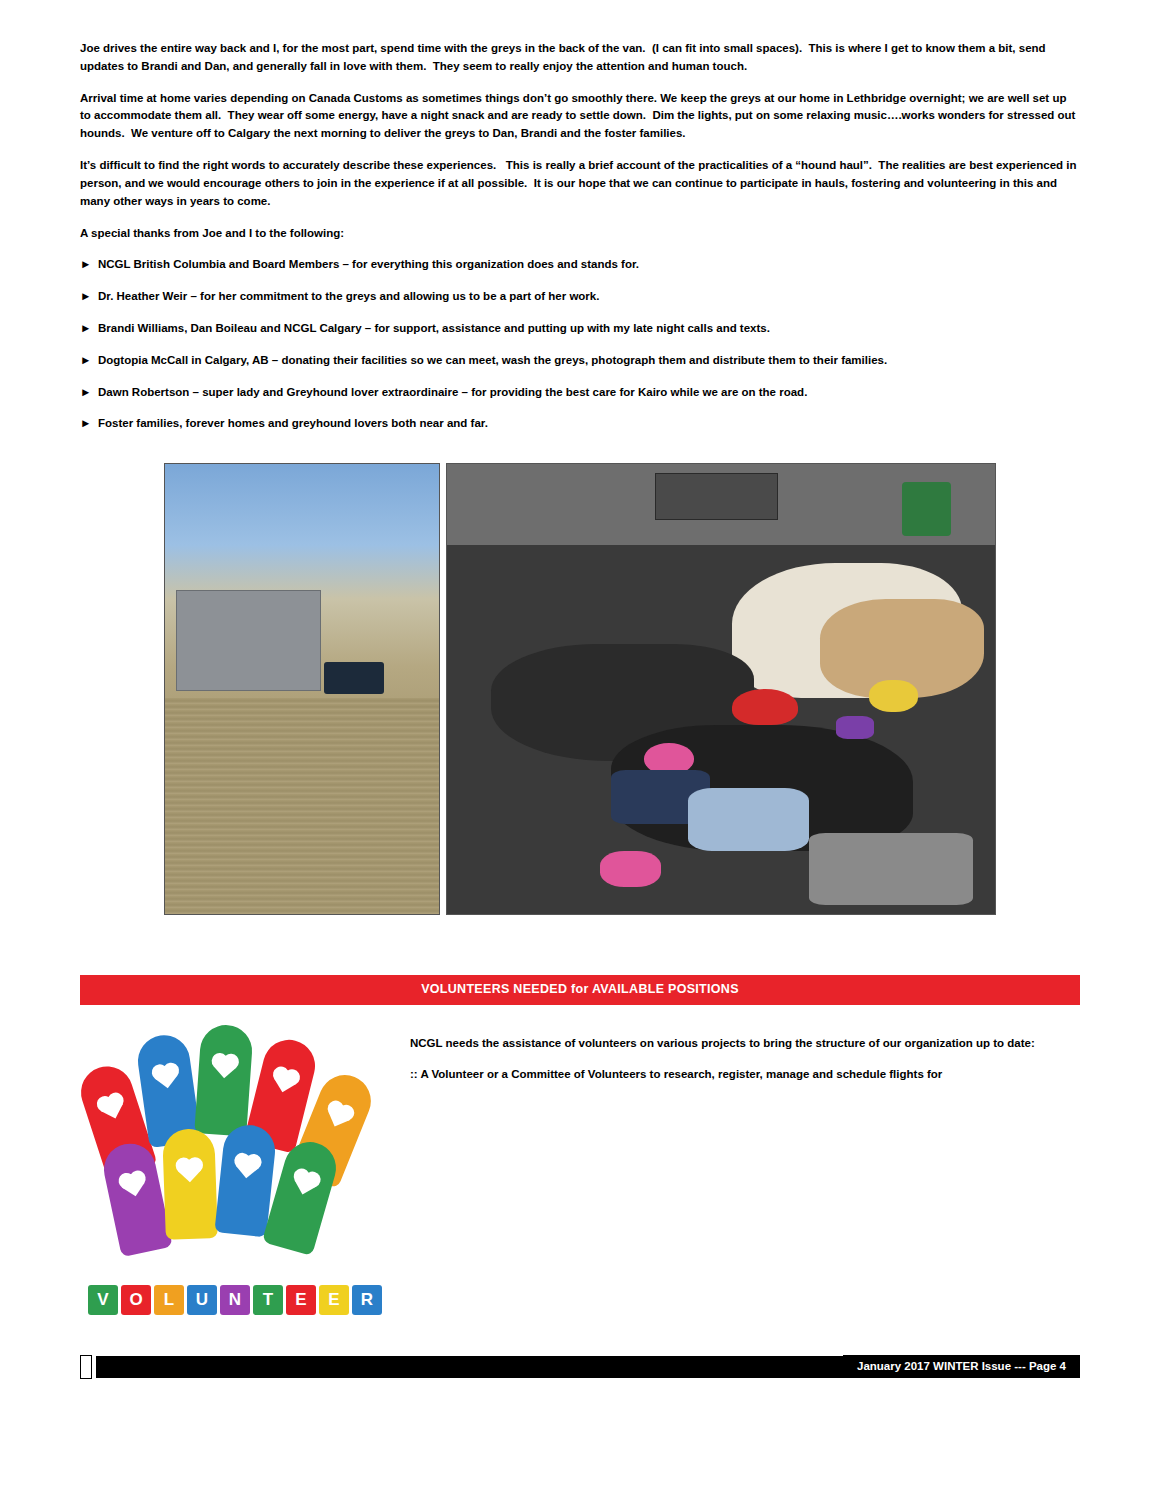Joe drives the entire way back and I, for the most part, spend time with the greys in the back of the van. (I can fit into small spaces). This is where I get to know them a bit, send updates to Brandi and Dan, and generally fall in love with them. They seem to really enjoy the attention and human touch.
Arrival time at home varies depending on Canada Customs as sometimes things don’t go smoothly there. We keep the greys at our home in Lethbridge overnight; we are well set up to accommodate them all. They wear off some energy, have a night snack and are ready to settle down. Dim the lights, put on some relaxing music….works wonders for stressed out hounds. We venture off to Calgary the next morning to deliver the greys to Dan, Brandi and the foster families.
It’s difficult to find the right words to accurately describe these experiences. This is really a brief account of the practicalities of a “hound haul”. The realities are best experienced in person, and we would encourage others to join in the experience if at all possible. It is our hope that we can continue to participate in hauls, fostering and volunteering in this and many other ways in years to come.
A special thanks from Joe and I to the following:
NCGL British Columbia and Board Members – for everything this organization does and stands for.
Dr. Heather Weir – for her commitment to the greys and allowing us to be a part of her work.
Brandi Williams, Dan Boileau and NCGL Calgary – for support, assistance and putting up with my late night calls and texts.
Dogtopia McCall in Calgary, AB – donating their facilities so we can meet, wash the greys, photograph them and distribute them to their families.
Dawn Robertson – super lady and Greyhound lover extraordinaire – for providing the best care for Kairo while we are on the road.
Foster families, forever homes and greyhound lovers both near and far.
VOLUNTEERS NEEDED for AVAILABLE POSITIONS
VOLUNTEER
NCGL needs the assistance of volunteers on various projects to bring the structure of our organization up to date:
:: A Volunteer or a Committee of Volunteers to research, register, manage and schedule flights for
January 2017 WINTER Issue --- Page 4